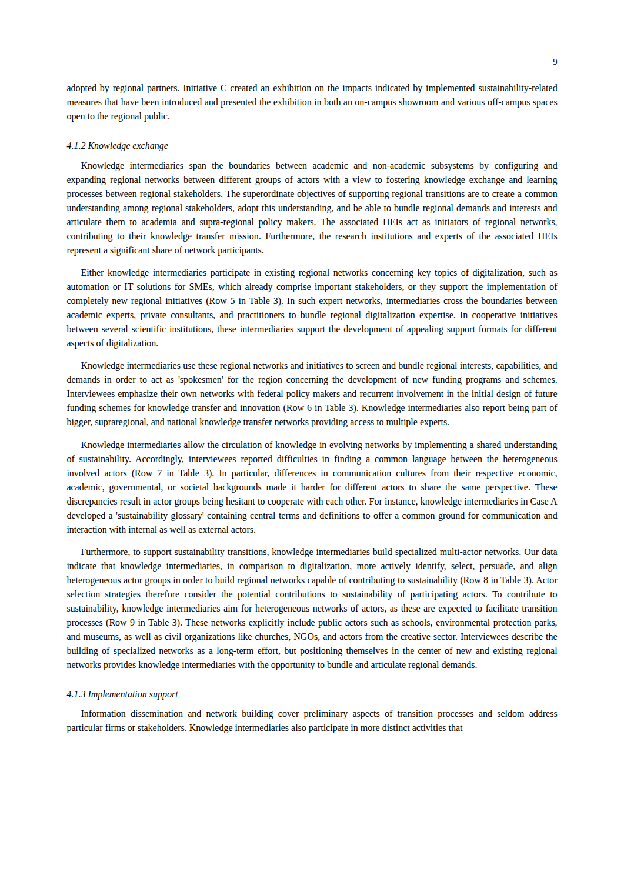9
adopted by regional partners. Initiative C created an exhibition on the impacts indicated by implemented sustainability-related measures that have been introduced and presented the exhibition in both an on-campus showroom and various off-campus spaces open to the regional public.
4.1.2 Knowledge exchange
Knowledge intermediaries span the boundaries between academic and non-academic subsystems by configuring and expanding regional networks between different groups of actors with a view to fostering knowledge exchange and learning processes between regional stakeholders. The superordinate objectives of supporting regional transitions are to create a common understanding among regional stakeholders, adopt this understanding, and be able to bundle regional demands and interests and articulate them to academia and supra-regional policy makers. The associated HEIs act as initiators of regional networks, contributing to their knowledge transfer mission. Furthermore, the research institutions and experts of the associated HEIs represent a significant share of network participants.
Either knowledge intermediaries participate in existing regional networks concerning key topics of digitalization, such as automation or IT solutions for SMEs, which already comprise important stakeholders, or they support the implementation of completely new regional initiatives (Row 5 in Table 3). In such expert networks, intermediaries cross the boundaries between academic experts, private consultants, and practitioners to bundle regional digitalization expertise. In cooperative initiatives between several scientific institutions, these intermediaries support the development of appealing support formats for different aspects of digitalization.
Knowledge intermediaries use these regional networks and initiatives to screen and bundle regional interests, capabilities, and demands in order to act as 'spokesmen' for the region concerning the development of new funding programs and schemes. Interviewees emphasize their own networks with federal policy makers and recurrent involvement in the initial design of future funding schemes for knowledge transfer and innovation (Row 6 in Table 3). Knowledge intermediaries also report being part of bigger, supraregional, and national knowledge transfer networks providing access to multiple experts.
Knowledge intermediaries allow the circulation of knowledge in evolving networks by implementing a shared understanding of sustainability. Accordingly, interviewees reported difficulties in finding a common language between the heterogeneous involved actors (Row 7 in Table 3). In particular, differences in communication cultures from their respective economic, academic, governmental, or societal backgrounds made it harder for different actors to share the same perspective. These discrepancies result in actor groups being hesitant to cooperate with each other. For instance, knowledge intermediaries in Case A developed a 'sustainability glossary' containing central terms and definitions to offer a common ground for communication and interaction with internal as well as external actors.
Furthermore, to support sustainability transitions, knowledge intermediaries build specialized multi-actor networks. Our data indicate that knowledge intermediaries, in comparison to digitalization, more actively identify, select, persuade, and align heterogeneous actor groups in order to build regional networks capable of contributing to sustainability (Row 8 in Table 3). Actor selection strategies therefore consider the potential contributions to sustainability of participating actors. To contribute to sustainability, knowledge intermediaries aim for heterogeneous networks of actors, as these are expected to facilitate transition processes (Row 9 in Table 3). These networks explicitly include public actors such as schools, environmental protection parks, and museums, as well as civil organizations like churches, NGOs, and actors from the creative sector. Interviewees describe the building of specialized networks as a long-term effort, but positioning themselves in the center of new and existing regional networks provides knowledge intermediaries with the opportunity to bundle and articulate regional demands.
4.1.3 Implementation support
Information dissemination and network building cover preliminary aspects of transition processes and seldom address particular firms or stakeholders. Knowledge intermediaries also participate in more distinct activities that